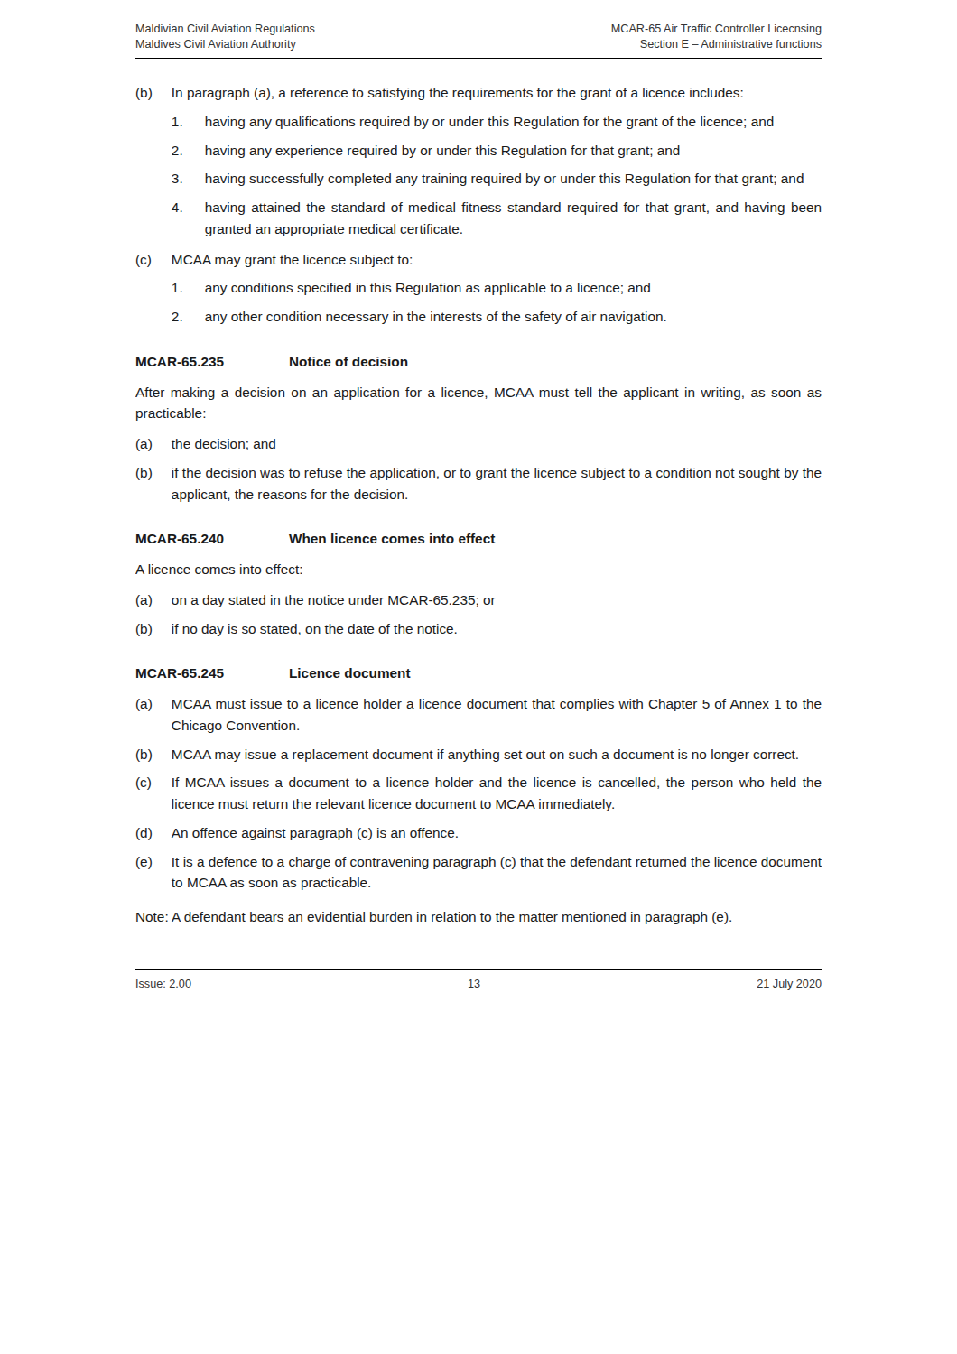Maldivian Civil Aviation Regulations
Maldives Civil Aviation Authority
MCAR-65 Air Traffic Controller Licecnsing
Section E – Administrative functions
(b) In paragraph (a), a reference to satisfying the requirements for the grant of a licence includes:
1. having any qualifications required by or under this Regulation for the grant of the licence; and
2. having any experience required by or under this Regulation for that grant; and
3. having successfully completed any training required by or under this Regulation for that grant; and
4. having attained the standard of medical fitness standard required for that grant, and having been granted an appropriate medical certificate.
(c) MCAA may grant the licence subject to:
1. any conditions specified in this Regulation as applicable to a licence; and
2. any other condition necessary in the interests of the safety of air navigation.
MCAR-65.235 Notice of decision
After making a decision on an application for a licence, MCAA must tell the applicant in writing, as soon as practicable:
(a) the decision; and
(b) if the decision was to refuse the application, or to grant the licence subject to a condition not sought by the applicant, the reasons for the decision.
MCAR-65.240 When licence comes into effect
A licence comes into effect:
(a) on a day stated in the notice under MCAR-65.235; or
(b) if no day is so stated, on the date of the notice.
MCAR-65.245 Licence document
(a) MCAA must issue to a licence holder a licence document that complies with Chapter 5 of Annex 1 to the Chicago Convention.
(b) MCAA may issue a replacement document if anything set out on such a document is no longer correct.
(c) If MCAA issues a document to a licence holder and the licence is cancelled, the person who held the licence must return the relevant licence document to MCAA immediately.
(d) An offence against paragraph (c) is an offence.
(e) It is a defence to a charge of contravening paragraph (c) that the defendant returned the licence document to MCAA as soon as practicable.
Note: A defendant bears an evidential burden in relation to the matter mentioned in paragraph (e).
Issue: 2.00
13
21 July 2020